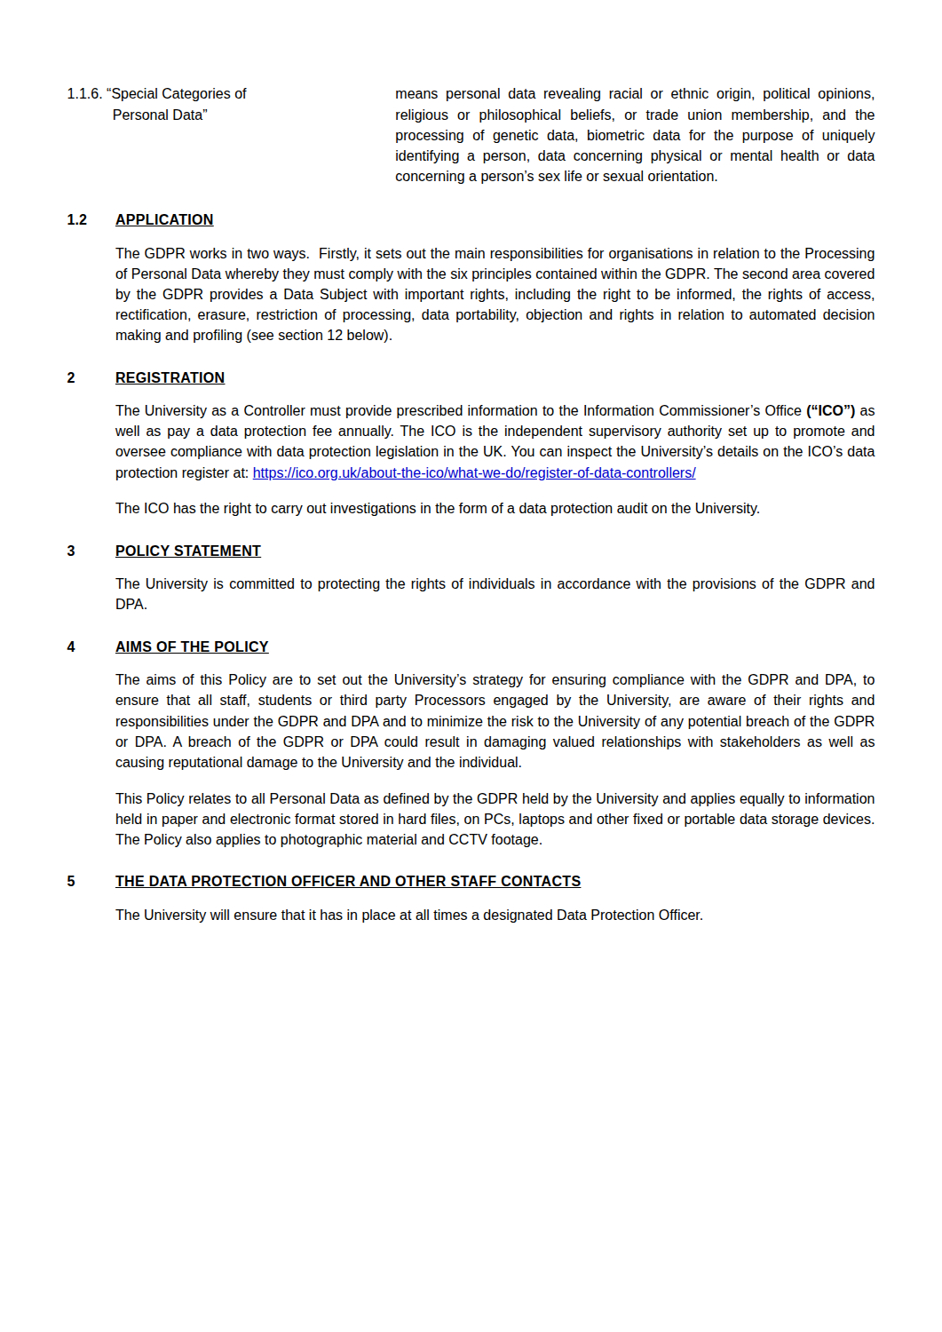1.1.6. “Special Categories of Personal Data”
means personal data revealing racial or ethnic origin, political opinions, religious or philosophical beliefs, or trade union membership, and the processing of genetic data, biometric data for the purpose of uniquely identifying a person, data concerning physical or mental health or data concerning a person’s sex life or sexual orientation.
1.2 APPLICATION
The GDPR works in two ways. Firstly, it sets out the main responsibilities for organisations in relation to the Processing of Personal Data whereby they must comply with the six principles contained within the GDPR. The second area covered by the GDPR provides a Data Subject with important rights, including the right to be informed, the rights of access, rectification, erasure, restriction of processing, data portability, objection and rights in relation to automated decision making and profiling (see section 12 below).
2 REGISTRATION
The University as a Controller must provide prescribed information to the Information Commissioner’s Office (“ICO”) as well as pay a data protection fee annually. The ICO is the independent supervisory authority set up to promote and oversee compliance with data protection legislation in the UK. You can inspect the University’s details on the ICO’s data protection register at: https://ico.org.uk/about-the-ico/what-we-do/register-of-data-controllers/
The ICO has the right to carry out investigations in the form of a data protection audit on the University.
3 POLICY STATEMENT
The University is committed to protecting the rights of individuals in accordance with the provisions of the GDPR and DPA.
4 AIMS OF THE POLICY
The aims of this Policy are to set out the University’s strategy for ensuring compliance with the GDPR and DPA, to ensure that all staff, students or third party Processors engaged by the University, are aware of their rights and responsibilities under the GDPR and DPA and to minimize the risk to the University of any potential breach of the GDPR or DPA. A breach of the GDPR or DPA could result in damaging valued relationships with stakeholders as well as causing reputational damage to the University and the individual.
This Policy relates to all Personal Data as defined by the GDPR held by the University and applies equally to information held in paper and electronic format stored in hard files, on PCs, laptops and other fixed or portable data storage devices. The Policy also applies to photographic material and CCTV footage.
5 THE DATA PROTECTION OFFICER AND OTHER STAFF CONTACTS
The University will ensure that it has in place at all times a designated Data Protection Officer.